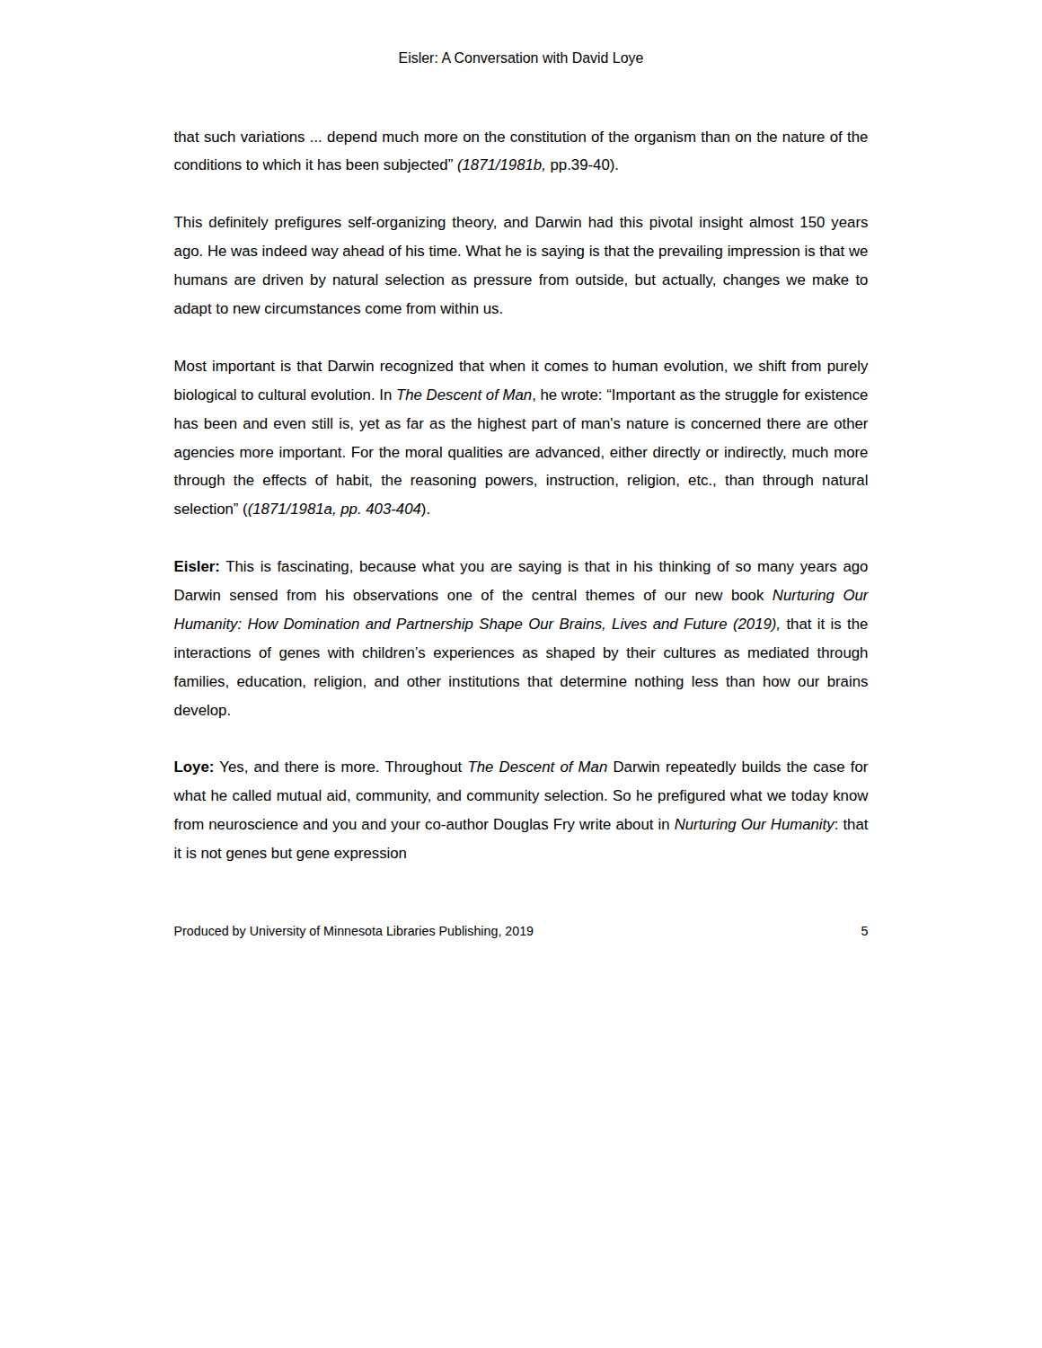Eisler: A Conversation with David Loye
that such variations ... depend much more on the constitution of the organism than on the nature of the conditions to which it has been subjected” (1871/1981b, pp.39-40).
This definitely prefigures self-organizing theory, and Darwin had this pivotal insight almost 150 years ago. He was indeed way ahead of his time. What he is saying is that the prevailing impression is that we humans are driven by natural selection as pressure from outside, but actually, changes we make to adapt to new circumstances come from within us.
Most important is that Darwin recognized that when it comes to human evolution, we shift from purely biological to cultural evolution. In The Descent of Man, he wrote: “Important as the struggle for existence has been and even still is, yet as far as the highest part of man's nature is concerned there are other agencies more important. For the moral qualities are advanced, either directly or indirectly, much more through the effects of habit, the reasoning powers, instruction, religion, etc., than through natural selection” ((1871/1981a, pp. 403-404).
Eisler: This is fascinating, because what you are saying is that in his thinking of so many years ago Darwin sensed from his observations one of the central themes of our new book Nurturing Our Humanity: How Domination and Partnership Shape Our Brains, Lives and Future (2019), that it is the interactions of genes with children’s experiences as shaped by their cultures as mediated through families, education, religion, and other institutions that determine nothing less than how our brains develop.
Loye: Yes, and there is more. Throughout The Descent of Man Darwin repeatedly builds the case for what he called mutual aid, community, and community selection. So he prefigured what we today know from neuroscience and you and your co-author Douglas Fry write about in Nurturing Our Humanity: that it is not genes but gene expression
Produced by University of Minnesota Libraries Publishing, 2019 5